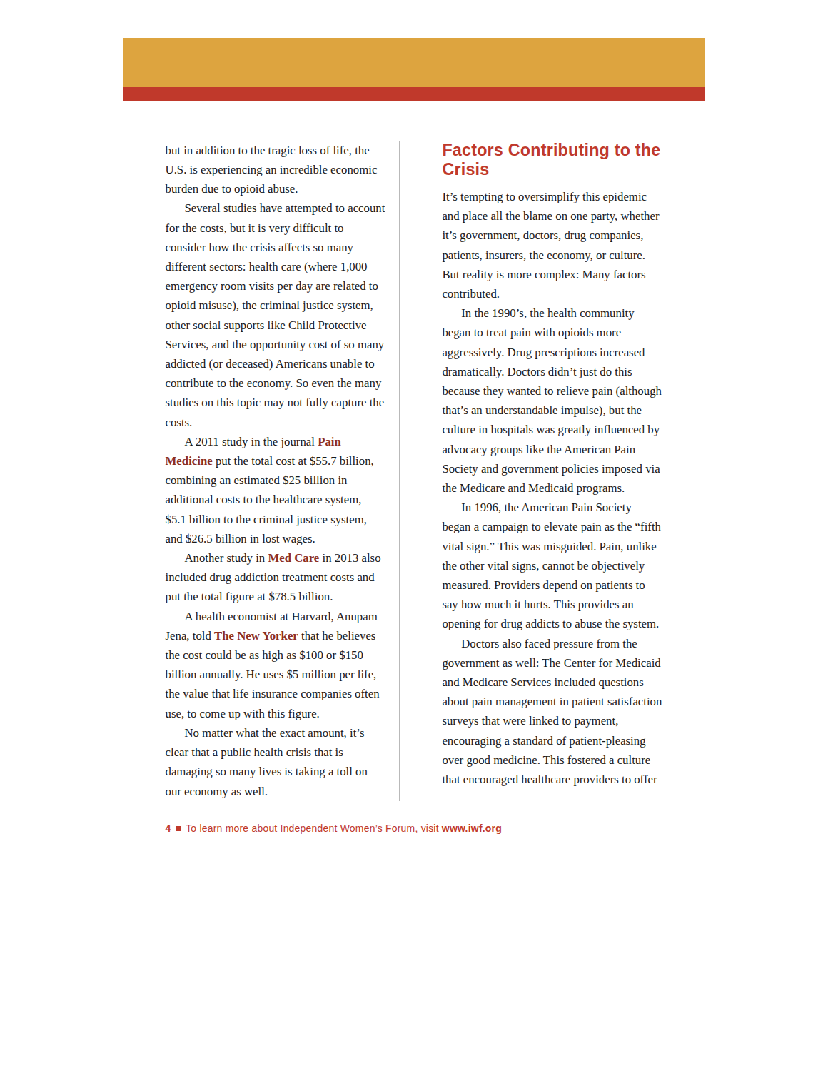but in addition to the tragic loss of life, the U.S. is experiencing an incredible economic burden due to opioid abuse.
Several studies have attempted to account for the costs, but it is very difficult to consider how the crisis affects so many different sectors: health care (where 1,000 emergency room visits per day are related to opioid misuse), the criminal justice system, other social supports like Child Protective Services, and the opportunity cost of so many addicted (or deceased) Americans unable to contribute to the economy. So even the many studies on this topic may not fully capture the costs.
A 2011 study in the journal Pain Medicine put the total cost at $55.7 billion, combining an estimated $25 billion in additional costs to the healthcare system, $5.1 billion to the criminal justice system, and $26.5 billion in lost wages.
Another study in Med Care in 2013 also included drug addiction treatment costs and put the total figure at $78.5 billion.
A health economist at Harvard, Anupam Jena, told The New Yorker that he believes the cost could be as high as $100 or $150 billion annually. He uses $5 million per life, the value that life insurance companies often use, to come up with this figure.
No matter what the exact amount, it’s clear that a public health crisis that is damaging so many lives is taking a toll on our economy as well.
Factors Contributing to the Crisis
It’s tempting to oversimplify this epidemic and place all the blame on one party, whether it’s government, doctors, drug companies, patients, insurers, the economy, or culture. But reality is more complex: Many factors contributed.
In the 1990’s, the health community began to treat pain with opioids more aggressively. Drug prescriptions increased dramatically. Doctors didn’t just do this because they wanted to relieve pain (although that’s an understandable impulse), but the culture in hospitals was greatly influenced by advocacy groups like the American Pain Society and government policies imposed via the Medicare and Medicaid programs.
In 1996, the American Pain Society began a campaign to elevate pain as the “fifth vital sign.” This was misguided. Pain, unlike the other vital signs, cannot be objectively measured. Providers depend on patients to say how much it hurts. This provides an opening for drug addicts to abuse the system.
Doctors also faced pressure from the government as well: The Center for Medicaid and Medicare Services included questions about pain management in patient satisfaction surveys that were linked to payment, encouraging a standard of patient-pleasing over good medicine. This fostered a culture that encouraged healthcare providers to offer
4 To learn more about Independent Women’s Forum, visit www.iwf.org